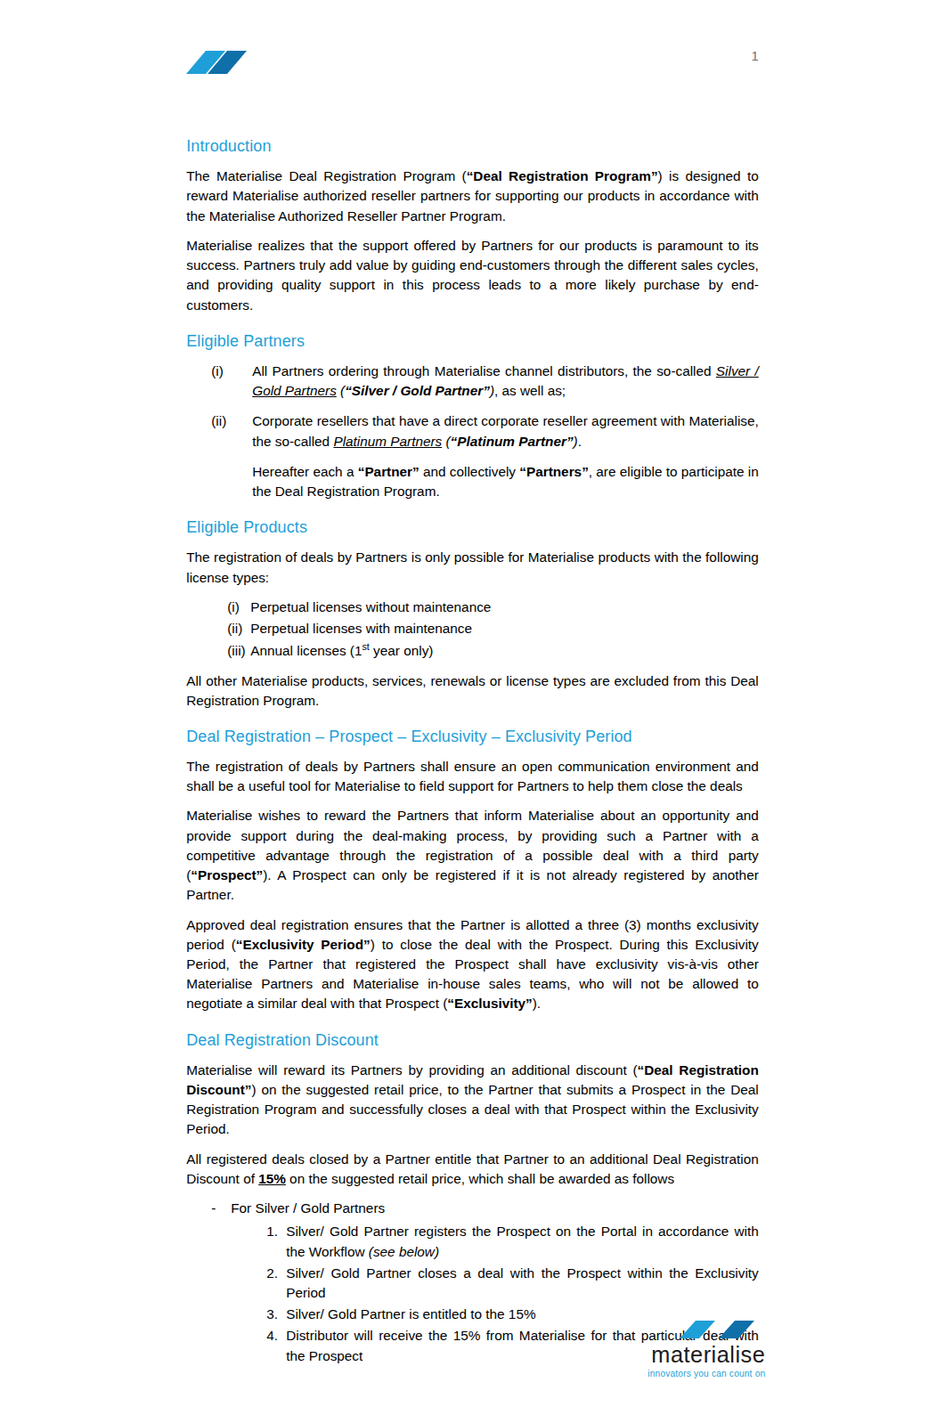1
Introduction
The Materialise Deal Registration Program (“Deal Registration Program”) is designed to reward Materialise authorized reseller partners for supporting our products in accordance with the Materialise Authorized Reseller Partner Program.
Materialise realizes that the support offered by Partners for our products is paramount to its success. Partners truly add value by guiding end-customers through the different sales cycles, and providing quality support in this process leads to a more likely purchase by end-customers.
Eligible Partners
(i) All Partners ordering through Materialise channel distributors, the so-called Silver / Gold Partners (“Silver / Gold Partner”), as well as;
(ii) Corporate resellers that have a direct corporate reseller agreement with Materialise, the so-called Platinum Partners (“Platinum Partner”).
Hereafter each a “Partner” and collectively “Partners”, are eligible to participate in the Deal Registration Program.
Eligible Products
The registration of deals by Partners is only possible for Materialise products with the following license types:
(i) Perpetual licenses without maintenance
(ii) Perpetual licenses with maintenance
(iii) Annual licenses (1st year only)
All other Materialise products, services, renewals or license types are excluded from this Deal Registration Program.
Deal Registration – Prospect – Exclusivity – Exclusivity Period
The registration of deals by Partners shall ensure an open communication environment and shall be a useful tool for Materialise to field support for Partners to help them close the deals
Materialise wishes to reward the Partners that inform Materialise about an opportunity and provide support during the deal-making process, by providing such a Partner with a competitive advantage through the registration of a possible deal with a third party (“Prospect”). A Prospect can only be registered if it is not already registered by another Partner.
Approved deal registration ensures that the Partner is allotted a three (3) months exclusivity period (“Exclusivity Period”) to close the deal with the Prospect. During this Exclusivity Period, the Partner that registered the Prospect shall have exclusivity vis-à-vis other Materialise Partners and Materialise in-house sales teams, who will not be allowed to negotiate a similar deal with that Prospect (“Exclusivity”).
Deal Registration Discount
Materialise will reward its Partners by providing an additional discount (“Deal Registration Discount”) on the suggested retail price, to the Partner that submits a Prospect in the Deal Registration Program and successfully closes a deal with that Prospect within the Exclusivity Period.
All registered deals closed by a Partner entitle that Partner to an additional Deal Registration Discount of 15% on the suggested retail price, which shall be awarded as follows
- For Silver / Gold Partners
1. Silver/ Gold Partner registers the Prospect on the Portal in accordance with the Workflow (see below)
2. Silver/ Gold Partner closes a deal with the Prospect within the Exclusivity Period
3. Silver/ Gold Partner is entitled to the 15%
4. Distributor will receive the 15% from Materialise for that particular deal with the Prospect
materialise
innovators you can count on